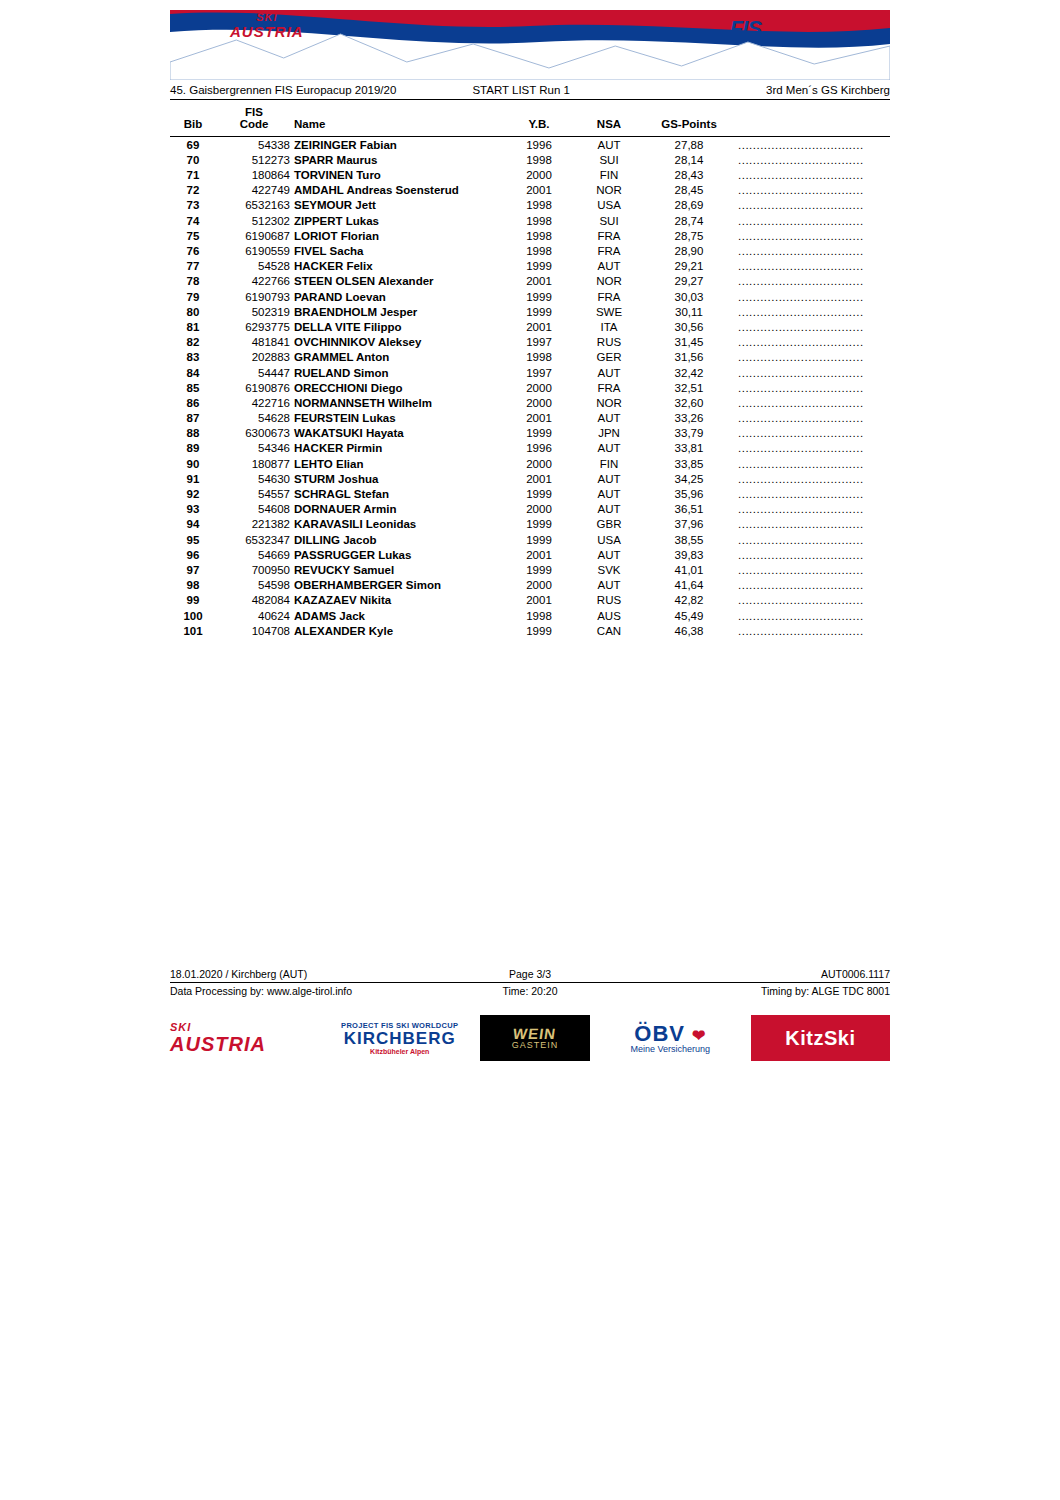SKI AUSTRIA
FIS▲
45. Gaisbergrennen FIS Europacup 2019/20
START LIST Run 1
3rd Men´s GS Kirchberg
| Bib | FIS Code | Name | Y.B. | NSA | GS-Points | |
| --- | --- | --- | --- | --- | --- | --- |
| 69 | 54338 | ZEIRINGER Fabian | 1996 | AUT | 27,88 | .................................. |
| 70 | 512273 | SPARR Maurus | 1998 | SUI | 28,14 | .................................. |
| 71 | 180864 | TORVINEN Turo | 2000 | FIN | 28,43 | .................................. |
| 72 | 422749 | AMDAHL Andreas Soensterud | 2001 | NOR | 28,45 | .................................. |
| 73 | 6532163 | SEYMOUR Jett | 1998 | USA | 28,69 | .................................. |
| 74 | 512302 | ZIPPERT Lukas | 1998 | SUI | 28,74 | .................................. |
| 75 | 6190687 | LORIOT Florian | 1998 | FRA | 28,75 | .................................. |
| 76 | 6190559 | FIVEL Sacha | 1998 | FRA | 28,90 | .................................. |
| 77 | 54528 | HACKER Felix | 1999 | AUT | 29,21 | .................................. |
| 78 | 422766 | STEEN OLSEN Alexander | 2001 | NOR | 29,27 | .................................. |
| 79 | 6190793 | PARAND Loevan | 1999 | FRA | 30,03 | .................................. |
| 80 | 502319 | BRAENDHOLM Jesper | 1999 | SWE | 30,11 | .................................. |
| 81 | 6293775 | DELLA VITE Filippo | 2001 | ITA | 30,56 | .................................. |
| 82 | 481841 | OVCHINNIKOV Aleksey | 1997 | RUS | 31,45 | .................................. |
| 83 | 202883 | GRAMMEL Anton | 1998 | GER | 31,56 | .................................. |
| 84 | 54447 | RUELAND Simon | 1997 | AUT | 32,42 | .................................. |
| 85 | 6190876 | ORECCHIONI Diego | 2000 | FRA | 32,51 | .................................. |
| 86 | 422716 | NORMANNSETH Wilhelm | 2000 | NOR | 32,60 | .................................. |
| 87 | 54628 | FEURSTEIN Lukas | 2001 | AUT | 33,26 | .................................. |
| 88 | 6300673 | WAKATSUKI Hayata | 1999 | JPN | 33,79 | .................................. |
| 89 | 54346 | HACKER Pirmin | 1996 | AUT | 33,81 | .................................. |
| 90 | 180877 | LEHTO Elian | 2000 | FIN | 33,85 | .................................. |
| 91 | 54630 | STURM Joshua | 2001 | AUT | 34,25 | .................................. |
| 92 | 54557 | SCHRAGL Stefan | 1999 | AUT | 35,96 | .................................. |
| 93 | 54608 | DORNAUER Armin | 2000 | AUT | 36,51 | .................................. |
| 94 | 221382 | KARAVASILI Leonidas | 1999 | GBR | 37,96 | .................................. |
| 95 | 6532347 | DILLING Jacob | 1999 | USA | 38,55 | .................................. |
| 96 | 54669 | PASSRUGGER Lukas | 2001 | AUT | 39,83 | .................................. |
| 97 | 700950 | REVUCKY Samuel | 1999 | SVK | 41,01 | .................................. |
| 98 | 54598 | OBERHAMBERGER Simon | 2000 | AUT | 41,64 | .................................. |
| 99 | 482084 | KAZAZAEV Nikita | 2001 | RUS | 42,82 | .................................. |
| 100 | 40624 | ADAMS Jack | 1998 | AUS | 45,49 | .................................. |
| 101 | 104708 | ALEXANDER Kyle | 1999 | CAN | 46,38 | .................................. |
18.01.2020 / Kirchberg (AUT)
Page 3/3
AUT0006.1117
Data Processing by: www.alge-tirol.info
Time: 20:20
Timing by: ALGE TDC 8001
SKI AUSTRIA
PROJECT FIS SKI WORLDCUP KIRCHBERG Kitzbüheler Alpen
WEIN GASTEIN
ÖBV ❤ Meine Versicherung
KitzSki